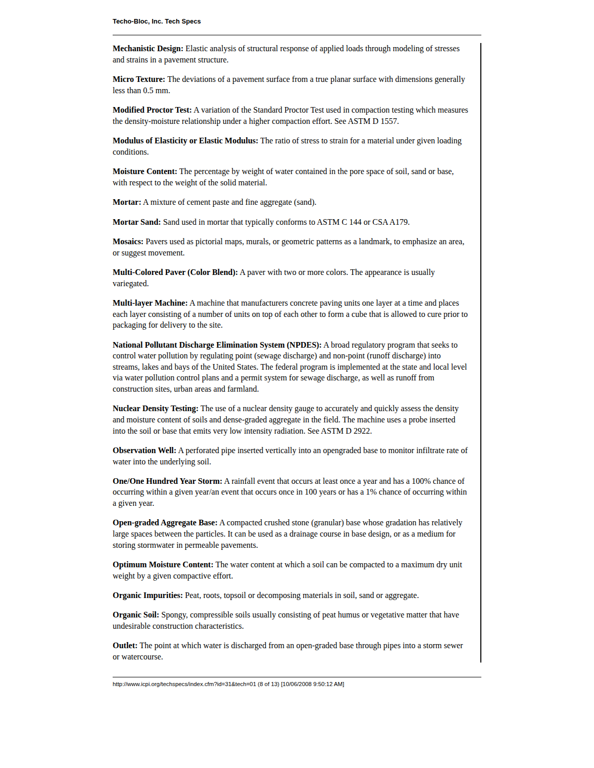Techo-Bloc, Inc. Tech Specs
Mechanistic Design: Elastic analysis of structural response of applied loads through modeling of stresses and strains in a pavement structure.
Micro Texture: The deviations of a pavement surface from a true planar surface with dimensions generally less than 0.5 mm.
Modified Proctor Test: A variation of the Standard Proctor Test used in compaction testing which measures the density-moisture relationship under a higher compaction effort. See ASTM D 1557.
Modulus of Elasticity or Elastic Modulus: The ratio of stress to strain for a material under given loading conditions.
Moisture Content: The percentage by weight of water contained in the pore space of soil, sand or base, with respect to the weight of the solid material.
Mortar: A mixture of cement paste and fine aggregate (sand).
Mortar Sand: Sand used in mortar that typically conforms to ASTM C 144 or CSA A179.
Mosaics: Pavers used as pictorial maps, murals, or geometric patterns as a landmark, to emphasize an area, or suggest movement.
Multi-Colored Paver (Color Blend): A paver with two or more colors. The appearance is usually variegated.
Multi-layer Machine: A machine that manufacturers concrete paving units one layer at a time and places each layer consisting of a number of units on top of each other to form a cube that is allowed to cure prior to packaging for delivery to the site.
National Pollutant Discharge Elimination System (NPDES): A broad regulatory program that seeks to control water pollution by regulating point (sewage discharge) and non-point (runoff discharge) into streams, lakes and bays of the United States. The federal program is implemented at the state and local level via water pollution control plans and a permit system for sewage discharge, as well as runoff from construction sites, urban areas and farmland.
Nuclear Density Testing: The use of a nuclear density gauge to accurately and quickly assess the density and moisture content of soils and dense-graded aggregate in the field. The machine uses a probe inserted into the soil or base that emits very low intensity radiation. See ASTM D 2922.
Observation Well: A perforated pipe inserted vertically into an opengraded base to monitor infiltrate rate of water into the underlying soil.
One/One Hundred Year Storm: A rainfall event that occurs at least once a year and has a 100% chance of occurring within a given year/an event that occurs once in 100 years or has a 1% chance of occurring within a given year.
Open-graded Aggregate Base: A compacted crushed stone (granular) base whose gradation has relatively large spaces between the particles. It can be used as a drainage course in base design, or as a medium for storing stormwater in permeable pavements.
Optimum Moisture Content: The water content at which a soil can be compacted to a maximum dry unit weight by a given compactive effort.
Organic Impurities: Peat, roots, topsoil or decomposing materials in soil, sand or aggregate.
Organic Soil: Spongy, compressible soils usually consisting of peat humus or vegetative matter that have undesirable construction characteristics.
Outlet: The point at which water is discharged from an open-graded base through pipes into a storm sewer or watercourse.
http://www.icpi.org/techspecs/index.cfm?id=31&tech=01 (8 of 13) [10/06/2008 9:50:12 AM]